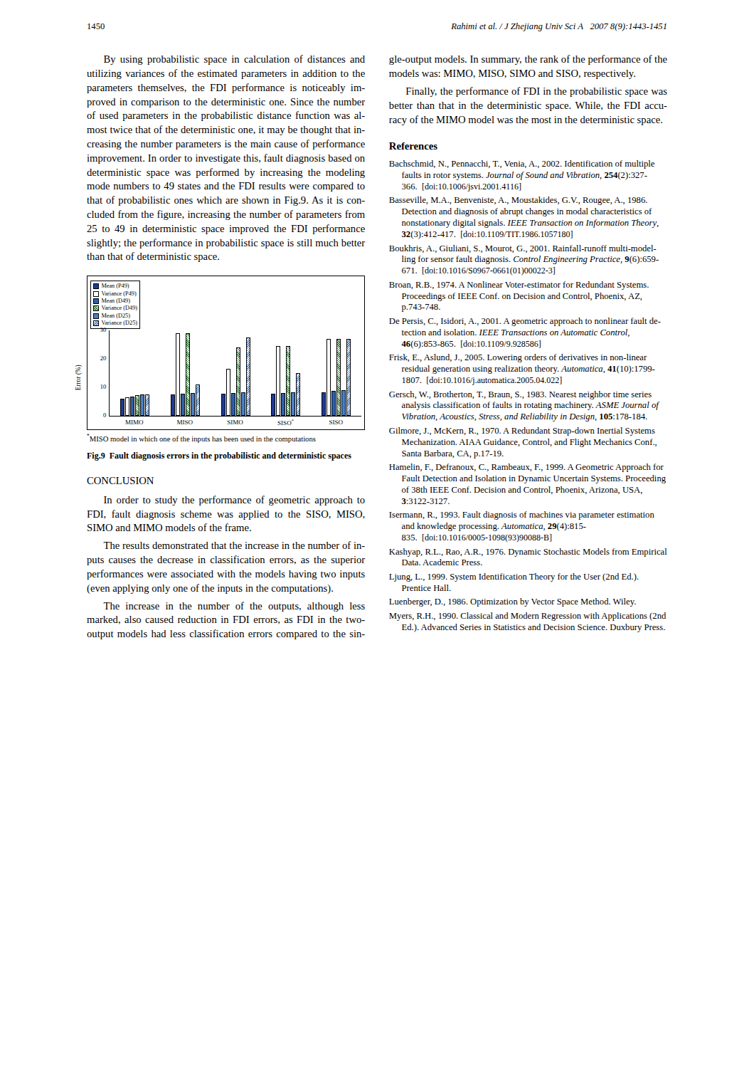1450 Rahimi et al. / J Zhejiang Univ Sci A 2007 8(9):1443-1451
By using probabilistic space in calculation of distances and utilizing variances of the estimated parameters in addition to the parameters themselves, the FDI performance is noticeably improved in comparison to the deterministic one. Since the number of used parameters in the probabilistic distance function was almost twice that of the deterministic one, it may be thought that increasing the number parameters is the main cause of performance improvement. In order to investigate this, fault diagnosis based on deterministic space was performed by increasing the modeling mode numbers to 49 states and the FDI results were compared to that of probabilistic ones which are shown in Fig.9. As it is concluded from the figure, increasing the number of parameters from 25 to 49 in deterministic space improved the FDI performance slightly; the performance in probabilistic space is still much better than that of deterministic space.
Mean (P49)
Variance (P49)
Mean (D49)
Variance (D49)
Mean (D25)
Variance (D25)
Error (%)
30 20 10 0
MIMO MISO SIMO SISO* SISO
*MISO model in which one of the inputs has been used in the computations
Fig.9 Fault diagnosis errors in the probabilistic and deterministic spaces
CONCLUSION
In order to study the performance of geometric approach to FDI, fault diagnosis scheme was applied to the SISO, MISO, SIMO and MIMO models of the frame.
The results demonstrated that the increase in the number of inputs causes the decrease in classification errors, as the superior performances were associated with the models having two inputs (even applying only one of the inputs in the computations).
The increase in the number of the outputs, although less marked, also caused reduction in FDI errors, as FDI in the two-output models had less classification errors compared to the single-output models. In summary, the rank of the performance of the models was: MIMO, MISO, SIMO and SISO, respectively.
Finally, the performance of FDI in the probabilistic space was better than that in the deterministic space. While, the FDI accuracy of the MIMO model was the most in the deterministic space.
References
Bachschmid, N., Pennacchi, T., Venia, A., 2002. Identification of multiple faults in rotor systems. Journal of Sound and Vibration, 254(2):327-366. [doi:10.1006/jsvi.2001.4116]
Basseville, M.A., Benveniste, A., Moustakides, G.V., Rougee, A., 1986. Detection and diagnosis of abrupt changes in modal characteristics of nonstationary digital signals. IEEE Transaction on Information Theory, 32(3):412-417. [doi:10.1109/TIT.1986.1057180]
Boukhris, A., Giuliani, S., Mourot, G., 2001. Rainfall-runoff multi-modelling for sensor fault diagnosis. Control Engineering Practice, 9(6):659-671. [doi:10.1016/S0967-0661(01)00022-3]
Broan, R.B., 1974. A Nonlinear Voter-estimator for Redundant Systems. Proceedings of IEEE Conf. on Decision and Control, Phoenix, AZ, p.743-748.
De Persis, C., Isidori, A., 2001. A geometric approach to nonlinear fault detection and isolation. IEEE Transactions on Automatic Control, 46(6):853-865. [doi:10.1109/9.928586]
Frisk, E., Aslund, J., 2005. Lowering orders of derivatives in non-linear residual generation using realization theory. Automatica, 41(10):1799-1807. [doi:10.1016/j.automatica.2005.04.022]
Gersch, W., Brotherton, T., Braun, S., 1983. Nearest neighbor time series analysis classification of faults in rotating machinery. ASME Journal of Vibration, Acoustics, Stress, and Reliability in Design, 105:178-184.
Gilmore, J., McKern, R., 1970. A Redundant Strap-down Inertial Systems Mechanization. AIAA Guidance, Control, and Flight Mechanics Conf., Santa Barbara, CA, p.17-19.
Hamelin, F., Defranoux, C., Rambeaux, F., 1999. A Geometric Approach for Fault Detection and Isolation in Dynamic Uncertain Systems. Proceeding of 38th IEEE Conf. Decision and Control, Phoenix, Arizona, USA, 3:3122-3127.
Isermann, R., 1993. Fault diagnosis of machines via parameter estimation and knowledge processing. Automatica, 29(4):815-835. [doi:10.1016/0005-1098(93)90088-B]
Kashyap, R.L., Rao, A.R., 1976. Dynamic Stochastic Models from Empirical Data. Academic Press.
Ljung, L., 1999. System Identification Theory for the User (2nd Ed.). Prentice Hall.
Luenberger, D., 1986. Optimization by Vector Space Method. Wiley.
Myers, R.H., 1990. Classical and Modern Regression with Applications (2nd Ed.). Advanced Series in Statistics and Decision Science. Duxbury Press.